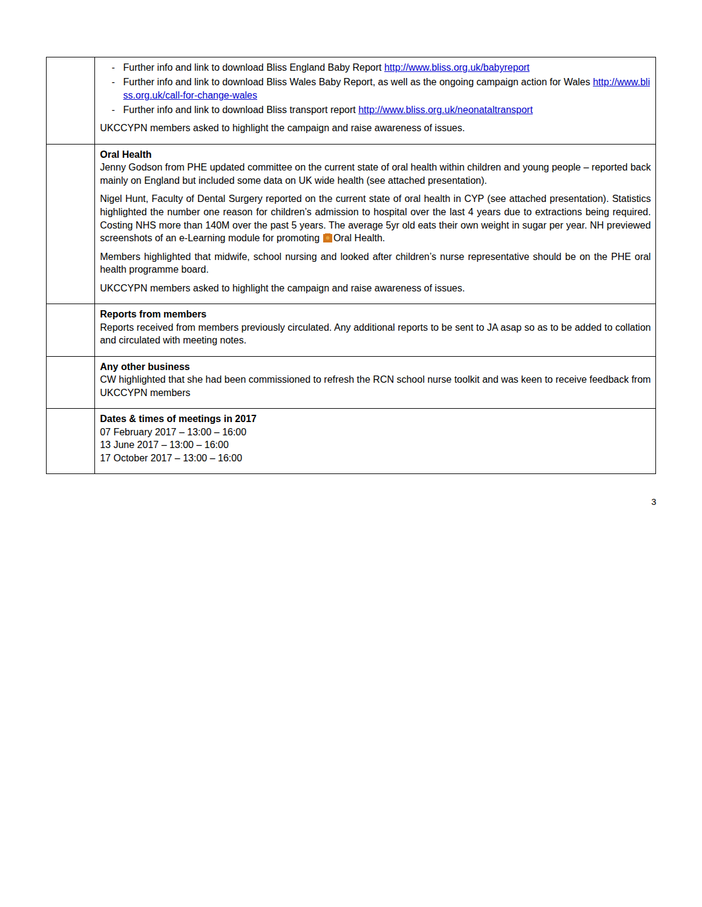| | Further info and link to download Bliss England Baby Report http://www.bliss.org.uk/babyreport Further info and link to download Bliss Wales Baby Report, as well as the ongoing campaign action for Wales http://www.bliss.org.uk/call-for-change-wales Further info and link to download Bliss transport report http://www.bliss.org.uk/neonataltransport UKCCYPN members asked to highlight the campaign and raise awareness of issues. |
| | Oral Health Jenny Godson from PHE updated committee on the current state of oral health within children and young people – reported back mainly on England but included some data on UK wide health (see attached presentation). Nigel Hunt, Faculty of Dental Surgery reported on the current state of oral health in CYP (see attached presentation). Statistics highlighted the number one reason for children’s admission to hospital over the last 4 years due to extractions being required. Costing NHS more than 140M over the past 5 years. The average 5yr old eats their own weight in sugar per year. NH previewed screenshots of an e-Learning module for promoting Oral Health. Members highlighted that midwife, school nursing and looked after children’s nurse representative should be on the PHE oral health programme board. UKCCYPN members asked to highlight the campaign and raise awareness of issues. |
| | Reports from members Reports received from members previously circulated. Any additional reports to be sent to JA asap so as to be added to collation and circulated with meeting notes. |
| | Any other business CW highlighted that she had been commissioned to refresh the RCN school nurse toolkit and was keen to receive feedback from UKCCYPN members |
| | Dates & times of meetings in 2017 07 February 2017 – 13:00 – 16:00 13 June 2017 – 13:00 – 16:00 17 October 2017 – 13:00 – 16:00 |
3